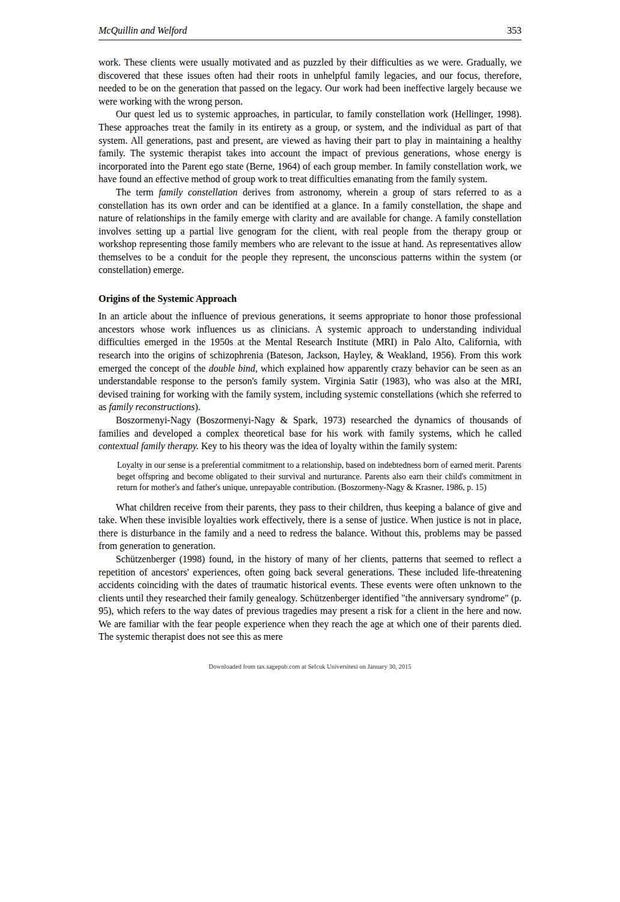McQuillin and Welford 353
work. These clients were usually motivated and as puzzled by their difficulties as we were. Gradually, we discovered that these issues often had their roots in unhelpful family legacies, and our focus, therefore, needed to be on the generation that passed on the legacy. Our work had been ineffective largely because we were working with the wrong person.
Our quest led us to systemic approaches, in particular, to family constellation work (Hellinger, 1998). These approaches treat the family in its entirety as a group, or system, and the individual as part of that system. All generations, past and present, are viewed as having their part to play in maintaining a healthy family. The systemic therapist takes into account the impact of previous generations, whose energy is incorporated into the Parent ego state (Berne, 1964) of each group member. In family constellation work, we have found an effective method of group work to treat difficulties emanating from the family system.
The term family constellation derives from astronomy, wherein a group of stars referred to as a constellation has its own order and can be identified at a glance. In a family constellation, the shape and nature of relationships in the family emerge with clarity and are available for change. A family constellation involves setting up a partial live genogram for the client, with real people from the therapy group or workshop representing those family members who are relevant to the issue at hand. As representatives allow themselves to be a conduit for the people they represent, the unconscious patterns within the system (or constellation) emerge.
Origins of the Systemic Approach
In an article about the influence of previous generations, it seems appropriate to honor those professional ancestors whose work influences us as clinicians. A systemic approach to understanding individual difficulties emerged in the 1950s at the Mental Research Institute (MRI) in Palo Alto, California, with research into the origins of schizophrenia (Bateson, Jackson, Hayley, & Weakland, 1956). From this work emerged the concept of the double bind, which explained how apparently crazy behavior can be seen as an understandable response to the person's family system. Virginia Satir (1983), who was also at the MRI, devised training for working with the family system, including systemic constellations (which she referred to as family reconstructions).
Boszormenyi-Nagy (Boszormenyi-Nagy & Spark, 1973) researched the dynamics of thousands of families and developed a complex theoretical base for his work with family systems, which he called contextual family therapy. Key to his theory was the idea of loyalty within the family system:
Loyalty in our sense is a preferential commitment to a relationship, based on indebtedness born of earned merit. Parents beget offspring and become obligated to their survival and nurturance. Parents also earn their child's commitment in return for mother's and father's unique, unrepayable contribution. (Boszormeny-Nagy & Krasner, 1986, p. 15)
What children receive from their parents, they pass to their children, thus keeping a balance of give and take. When these invisible loyalties work effectively, there is a sense of justice. When justice is not in place, there is disturbance in the family and a need to redress the balance. Without this, problems may be passed from generation to generation.
Schützenberger (1998) found, in the history of many of her clients, patterns that seemed to reflect a repetition of ancestors' experiences, often going back several generations. These included life-threatening accidents coinciding with the dates of traumatic historical events. These events were often unknown to the clients until they researched their family genealogy. Schützenberger identified "the anniversary syndrome" (p. 95), which refers to the way dates of previous tragedies may present a risk for a client in the here and now. We are familiar with the fear people experience when they reach the age at which one of their parents died. The systemic therapist does not see this as mere
Downloaded from tax.sagepub.com at Selcuk Universitesi on January 30, 2015